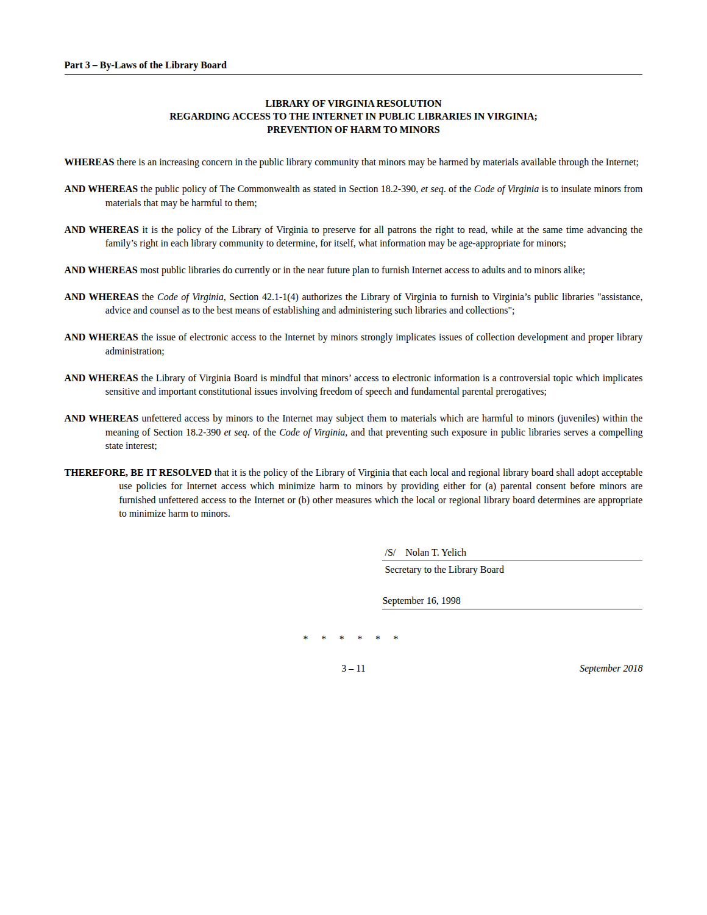Part 3 – By-Laws of the Library Board
Library of Virginia Resolution
Regarding Access to the Internet in Public Libraries in Virginia;
Prevention of Harm to Minors
WHEREAS there is an increasing concern in the public library community that minors may be harmed by materials available through the Internet;
AND WHEREAS the public policy of The Commonwealth as stated in Section 18.2-390, et seq. of the Code of Virginia is to insulate minors from materials that may be harmful to them;
AND WHEREAS it is the policy of the Library of Virginia to preserve for all patrons the right to read, while at the same time advancing the family’s right in each library community to determine, for itself, what information may be age-appropriate for minors;
AND WHEREAS most public libraries do currently or in the near future plan to furnish Internet access to adults and to minors alike;
AND WHEREAS the Code of Virginia, Section 42.1-1(4) authorizes the Library of Virginia to furnish to Virginia’s public libraries "assistance, advice and counsel as to the best means of establishing and administering such libraries and collections";
AND WHEREAS the issue of electronic access to the Internet by minors strongly implicates issues of collection development and proper library administration;
AND WHEREAS the Library of Virginia Board is mindful that minors’ access to electronic information is a controversial topic which implicates sensitive and important constitutional issues involving freedom of speech and fundamental parental prerogatives;
AND WHEREAS unfettered access by minors to the Internet may subject them to materials which are harmful to minors (juveniles) within the meaning of Section 18.2-390 et seq. of the Code of Virginia, and that preventing such exposure in public libraries serves a compelling state interest;
THEREFORE, BE IT RESOLVED that it is the policy of the Library of Virginia that each local and regional library board shall adopt acceptable use policies for Internet access which minimize harm to minors by providing either for (a) parental consent before minors are furnished unfettered access to the Internet or (b) other measures which the local or regional library board determines are appropriate to minimize harm to minors.
/S/ Nolan T. Yelich
Secretary to the Library Board
September 16, 1998
* * * * * *
3 – 11 September 2018